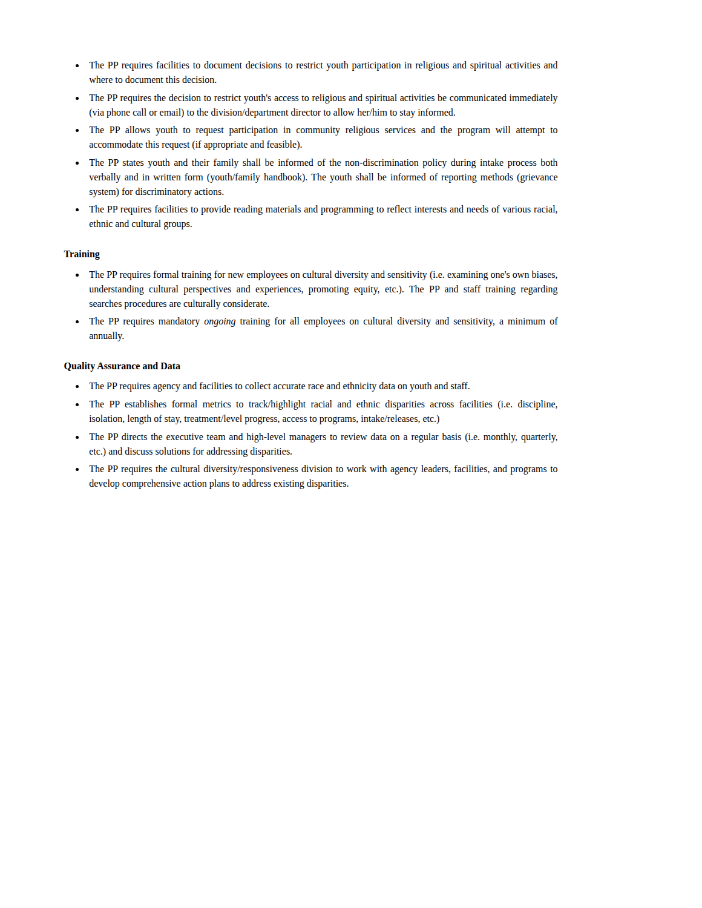The PP requires facilities to document decisions to restrict youth participation in religious and spiritual activities and where to document this decision.
The PP requires the decision to restrict youth's access to religious and spiritual activities be communicated immediately (via phone call or email) to the division/department director to allow her/him to stay informed.
The PP allows youth to request participation in community religious services and the program will attempt to accommodate this request (if appropriate and feasible).
The PP states youth and their family shall be informed of the non-discrimination policy during intake process both verbally and in written form (youth/family handbook). The youth shall be informed of reporting methods (grievance system) for discriminatory actions.
The PP requires facilities to provide reading materials and programming to reflect interests and needs of various racial, ethnic and cultural groups.
Training
The PP requires formal training for new employees on cultural diversity and sensitivity (i.e. examining one's own biases, understanding cultural perspectives and experiences, promoting equity, etc.). The PP and staff training regarding searches procedures are culturally considerate.
The PP requires mandatory ongoing training for all employees on cultural diversity and sensitivity, a minimum of annually.
Quality Assurance and Data
The PP requires agency and facilities to collect accurate race and ethnicity data on youth and staff.
The PP establishes formal metrics to track/highlight racial and ethnic disparities across facilities (i.e. discipline, isolation, length of stay, treatment/level progress, access to programs, intake/releases, etc.)
The PP directs the executive team and high-level managers to review data on a regular basis (i.e. monthly, quarterly, etc.) and discuss solutions for addressing disparities.
The PP requires the cultural diversity/responsiveness division to work with agency leaders, facilities, and programs to develop comprehensive action plans to address existing disparities.